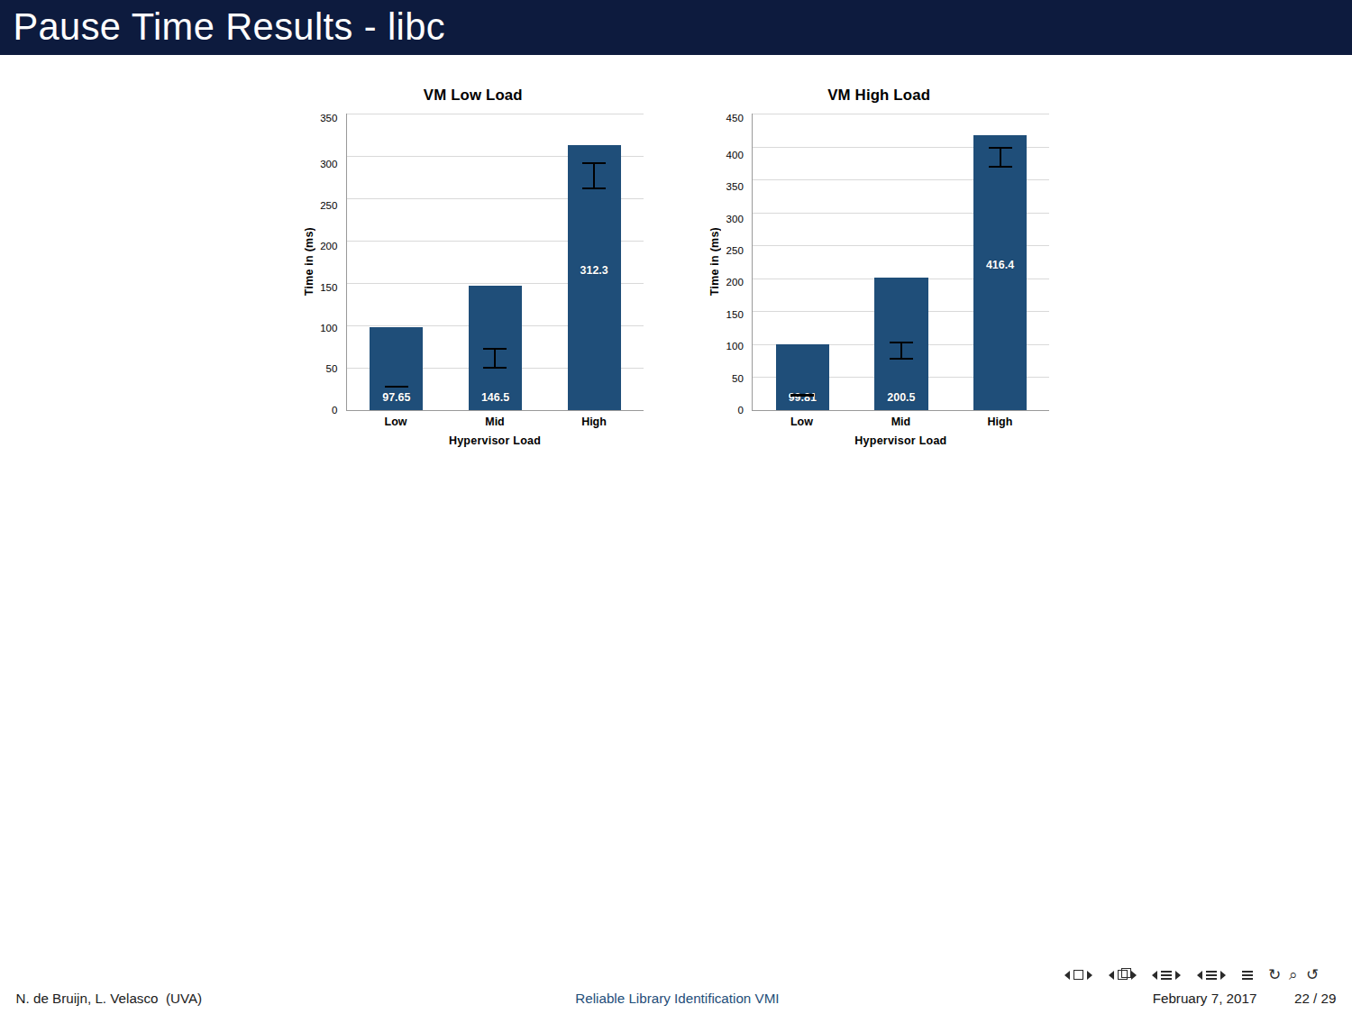Pause Time Results - libc
VM Low Load
Time in (ms)
350 300 250 200 150 100 50 0
97.65
146.5
312.3
Low Mid High
Hypervisor Load
VM High Load
Time in (ms)
450 400 350 300 250 200 150 100 50 0
99.81
200.5
416.4
Low Mid High
Hypervisor Load
↻ ⌕ ↺
N. de Bruijn, L. Velasco (UVA)
Reliable Library Identification VMI
February 7, 2017 22 / 29